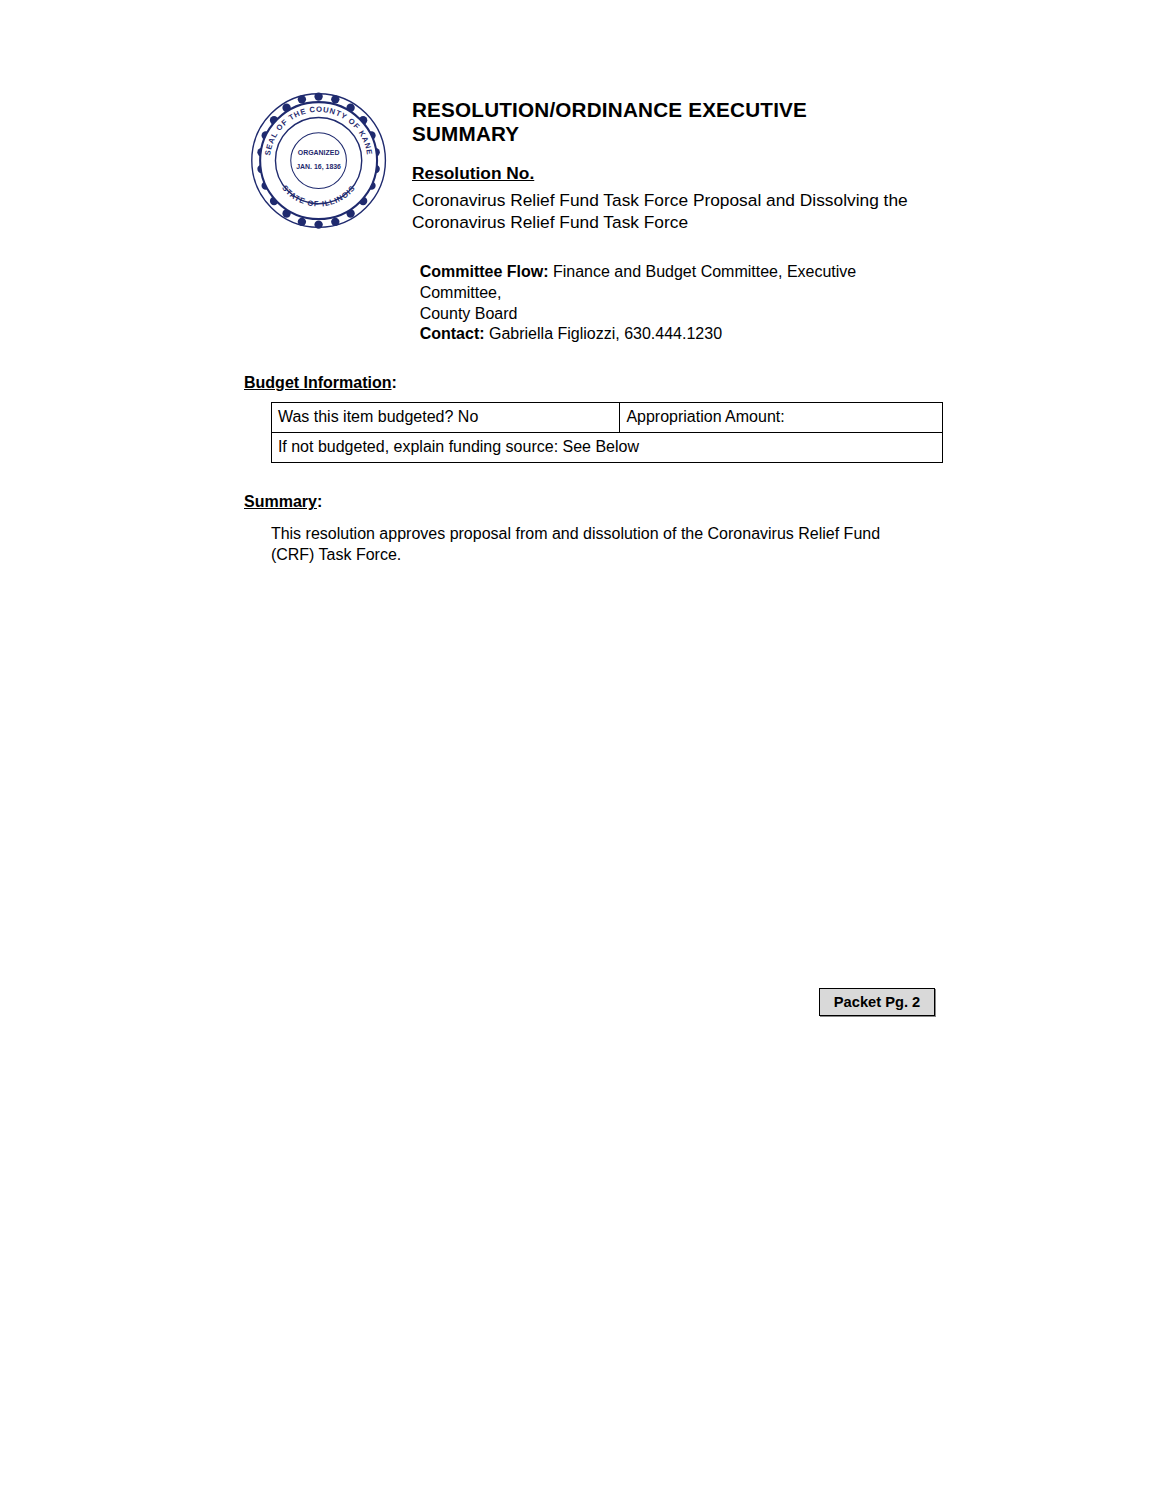SEAL OF THE COUNTY OF KANE STATE OF ILLINOIS ORGANIZED JAN. 16, 1836
RESOLUTION/ORDINANCE EXECUTIVE SUMMARY
Resolution No.
Coronavirus Relief Fund Task Force Proposal and Dissolving the
Coronavirus Relief Fund Task Force
Committee Flow: Finance and Budget Committee, Executive Committee,
County Board
Contact: Gabriella Figliozzi, 630.444.1230
Budget Information:
| Was this item budgeted? No | Appropriation Amount: |
| If not budgeted, explain funding source: See Below |
Summary:
This resolution approves proposal from and dissolution of the Coronavirus Relief Fund (CRF) Task Force.
Packet Pg. 2